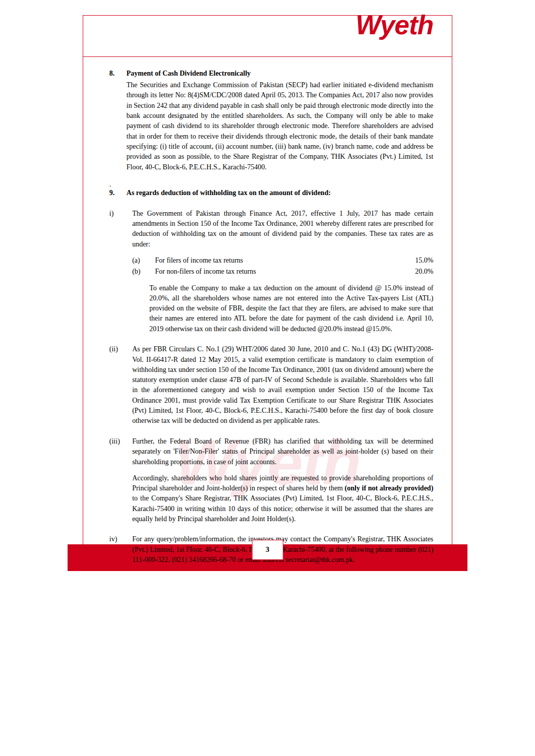Wyeth
Wyeth
8.
Payment of Cash Dividend Electronically
The Securities and Exchange Commission of Pakistan (SECP) had earlier initiated e-dividend mechanism through its letter No: 8(4)SM/CDC/2008 dated April 05, 2013. The Companies Act, 2017 also now provides in Section 242 that any dividend payable in cash shall only be paid through electronic mode directly into the bank account designated by the entitled shareholders. As such, the Company will only be able to make payment of cash dividend to its shareholder through electronic mode. Therefore shareholders are advised that in order for them to receive their dividends through electronic mode, the details of their bank mandate specifying: (i) title of account, (ii) account number, (iii) bank name, (iv) branch name, code and address be provided as soon as possible, to the Share Registrar of the Company, THK Associates (Pvt.) Limited, 1st Floor, 40-C, Block-6, P.E.C.H.S., Karachi-75400.
.
9.
As regards deduction of withholding tax on the amount of dividend:
i)
The Government of Pakistan through Finance Act, 2017, effective 1 July, 2017 has made certain amendments in Section 150 of the Income Tax Ordinance, 2001 whereby different rates are prescribed for deduction of withholding tax on the amount of dividend paid by the companies. These tax rates are as under:
(a)
For filers of income tax returns
15.0%
(b)
For non-filers of income tax returns
20.0%
To enable the Company to make a tax deduction on the amount of dividend @ 15.0% instead of 20.0%, all the shareholders whose names are not entered into the Active Tax-payers List (ATL) provided on the website of FBR, despite the fact that they are filers, are advised to make sure that their names are entered into ATL before the date for payment of the cash dividend i.e. April 10, 2019 otherwise tax on their cash dividend will be deducted @20.0% instead @15.0%.
(ii)
As per FBR Circulars C. No.1 (29) WHT/2006 dated 30 June, 2010 and C. No.1 (43) DG (WHT)/2008-Vol. II-66417-R dated 12 May 2015, a valid exemption certificate is mandatory to claim exemption of withholding tax under section 150 of the Income Tax Ordinance, 2001 (tax on dividend amount) where the statutory exemption under clause 47B of part-IV of Second Schedule is available. Shareholders who fall in the aforementioned category and wish to avail exemption under Section 150 of the Income Tax Ordinance 2001, must provide valid Tax Exemption Certificate to our Share Registrar THK Associates (Pvt) Limited, 1st Floor, 40-C, Block-6, P.E.C.H.S., Karachi-75400 before the first day of book closure otherwise tax will be deducted on dividend as per applicable rates.
(iii)
Further, the Federal Board of Revenue (FBR) has clarified that withholding tax will be determined separately on 'Filer/Non-Filer' status of Principal shareholder as well as joint-holder (s) based on their shareholding proportions, in case of joint accounts.
Accordingly, shareholders who hold shares jointly are requested to provide shareholding proportions of Principal shareholder and Joint-holder(s) in respect of shares held by them (only if not already provided) to the Company's Share Registrar, THK Associates (Pvt) Limited, 1st Floor, 40-C, Block-6, P.E.C.H.S., Karachi-75400 in writing within 10 days of this notice; otherwise it will be assumed that the shares are equally held by Principal shareholder and Joint Holder(s).
iv)
For any query/problem/information, the investors may contact the Company's Registrar, THK Associates (Pvt.) Limited, 1st Floor, 40-C, Block-6, P.E.C.H.S., Karachi-75400, at the following phone number (021) 111-000-322, (021) 34168266-68-70 or email address secretariat@thk.com.pk.
3